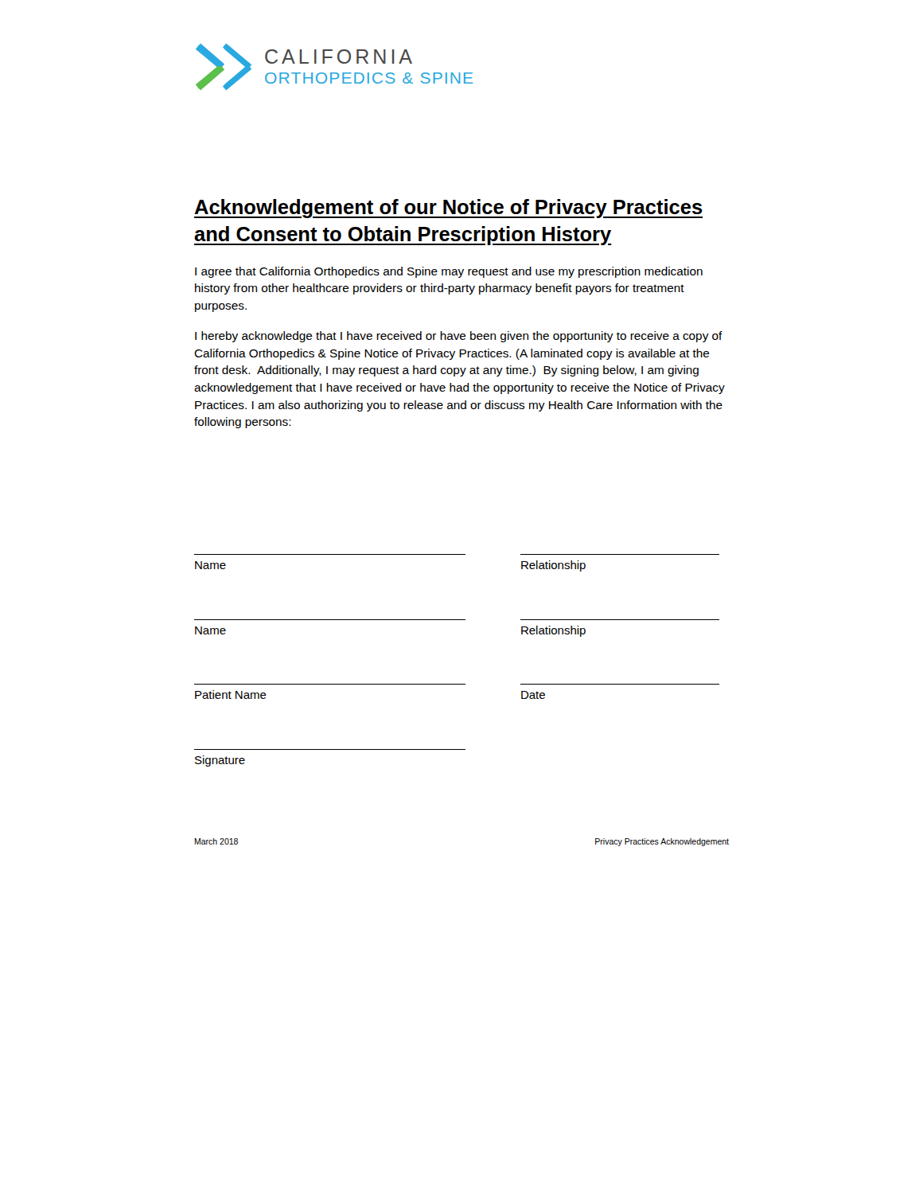CALIFORNIA
ORTHOPEDICS & SPINE
Acknowledgement of our Notice of Privacy Practices
and Consent to Obtain Prescription History
I agree that California Orthopedics and Spine may request and use my prescription medication history from other healthcare providers or third-party pharmacy benefit payors for treatment purposes.
I hereby acknowledge that I have received or have been given the opportunity to receive a copy of California Orthopedics & Spine Notice of Privacy Practices. (A laminated copy is available at the front desk. Additionally, I may request a hard copy at any time.) By signing below, I am giving acknowledgement that I have received or have had the opportunity to receive the Notice of Privacy Practices. I am also authorizing you to release and or discuss my Health Care Information with the following persons:
Name
Relationship
Name
Relationship
Patient Name
Date
Signature
March 2018 Privacy Practices Acknowledgement